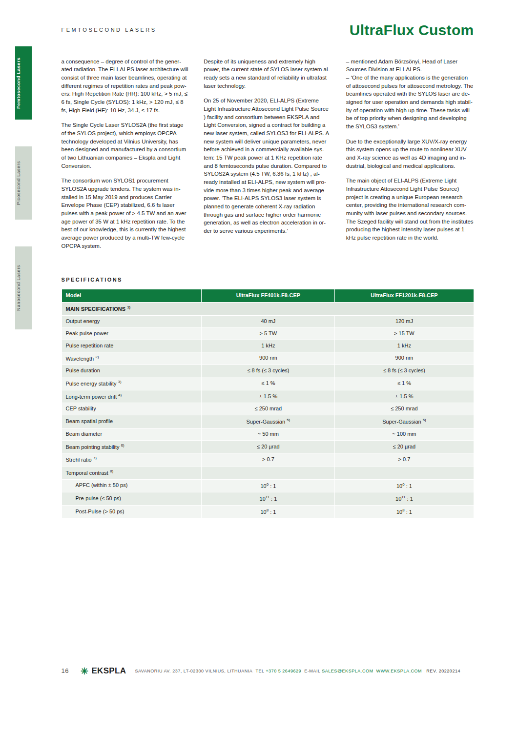Femtosecond Lasers
Picosecond Lasers
Nanosecond Lasers
Femtosecond Lasers
UltraFlux Custom
a consequence – degree of control of the generated radiation. The ELI-ALPS laser architecture will consist of three main laser beamlines, operating at different regimes of repetition rates and peak powers: High Repetition Rate (HR): 100 kHz, > 5 mJ, ≤ 6 fs, Single Cycle (SYLOS): 1 kHz, > 120 mJ, ≤ 8 fs, High Field (HF): 10 Hz, 34 J, ≤ 17 fs.
The Single Cycle Laser SYLOS2A (the first stage of the SYLOS project), which employs OPCPA technology developed at Vilnius University, has been designed and manufactured by a consortium of two Lithuanian companies – Ekspla and Light Conversion.
The consortium won SYLOS1 procurement SYLOS2A upgrade tenders. The system was installed in 15 May 2019 and produces Carrier Envelope Phase (CEP) stabilized, 6.6 fs laser pulses with a peak power of > 4.5 TW and an average power of 35 W at 1 kHz repetition rate. To the best of our knowledge, this is currently the highest average power produced by a multi-TW few-cycle OPCPA system.
Despite of its uniqueness and extremely high power, the current state of SYLOS laser system already sets a new standard of reliability in ultrafast laser technology.
On 25 of November 2020, ELI-ALPS (Extreme Light Infrastructure Attosecond Light Pulse Source ) facility and consortium between EKSPLA and Light Conversion, signed a contract for building a new laser system, called SYLOS3 for ELI-ALPS. A new system will deliver unique parameters, never before achieved in a commercially available system: 15 TW peak power at 1 KHz repetition rate and 8 femtoseconds pulse duration. Compared to SYLOS2A system (4.5 TW, 6.36 fs, 1 kHz) , already installed at ELI-ALPS, new system will provide more than 3 times higher peak and average power. ‘The ELI-ALPS SYLOS3 laser system is planned to generate coherent X-ray radiation through gas and surface higher order harmonic generation, as well as electron acceleration in order to serve various experiments.’
– mentioned Adam Börzsönyi, Head of Laser Sources Division at ELI-ALPS.
– ‘One of the many applications is the generation of attosecond pulses for attosecond metrology. The beamlines operated with the SYLOS laser are designed for user operation and demands high stability of operation with high up-time. These tasks will be of top priority when designing and developing the SYLOS3 system.’
Due to the exceptionally large XUV/X-ray energy this system opens up the route to nonlinear XUV and X-ray science as well as 4D imaging and industrial, biological and medical applications.
The main object of ELI-ALPS (Extreme Light Infrastructure Attosecond Light Pulse Source) project is creating a unique European research center, providing the international research community with laser pulses and secondary sources. The Szeged facility will stand out from the institutes producing the highest intensity laser pulses at 1 kHz pulse repetition rate in the world.
Specifications
| Model | UltraFlux FF401k-F8-CEP | UltraFlux FF1201k-F8-CEP |
| --- | --- | --- |
| MAIN SPECIFICATIONS 1) |
| Output energy | 40 mJ | 120 mJ |
| Peak pulse power | > 5 TW | > 15 TW |
| Pulse repetition rate | 1 kHz | 1 kHz |
| Wavelength 2) | 900 nm | 900 nm |
| Pulse duration | ≤ 8 fs (≤ 3 cycles) | ≤ 8 fs (≤ 3 cycles) |
| Pulse energy stability 3) | ≤ 1 % | ≤ 1 % |
| Long-term power drift 4) | ± 1.5 % | ± 1.5 % |
| CEP stability | ≤ 250 mrad | ≤ 250 mrad |
| Beam spatial profile | Super-Gaussian 5) | Super-Gaussian 5) |
| Beam diameter | ~ 50 mm | ~ 100 mm |
| Beam pointing stability 6) | ≤ 20 µrad | ≤ 20 µrad |
| Strehl ratio 7) | > 0.7 | > 0.7 |
| Temporal contrast 8) | | |
| APFC (within ± 50 ps) | 10 6 : 1 | 10 6 : 1 |
| Pre-pulse (≤ 50 ps) | 10 11 : 1 | 10 11 : 1 |
| Post-Pulse (> 50 ps) | 10 8 : 1 | 10 8 : 1 |
16 ✳EKSPLA SAVANORIU AV. 237, LT-02300 VILNIUS, LITHUANIA TEL +370 5 2649629 E-MAIL SALES@EKSPLA.COM WWW.EKSPLA.COM REV. 20220214